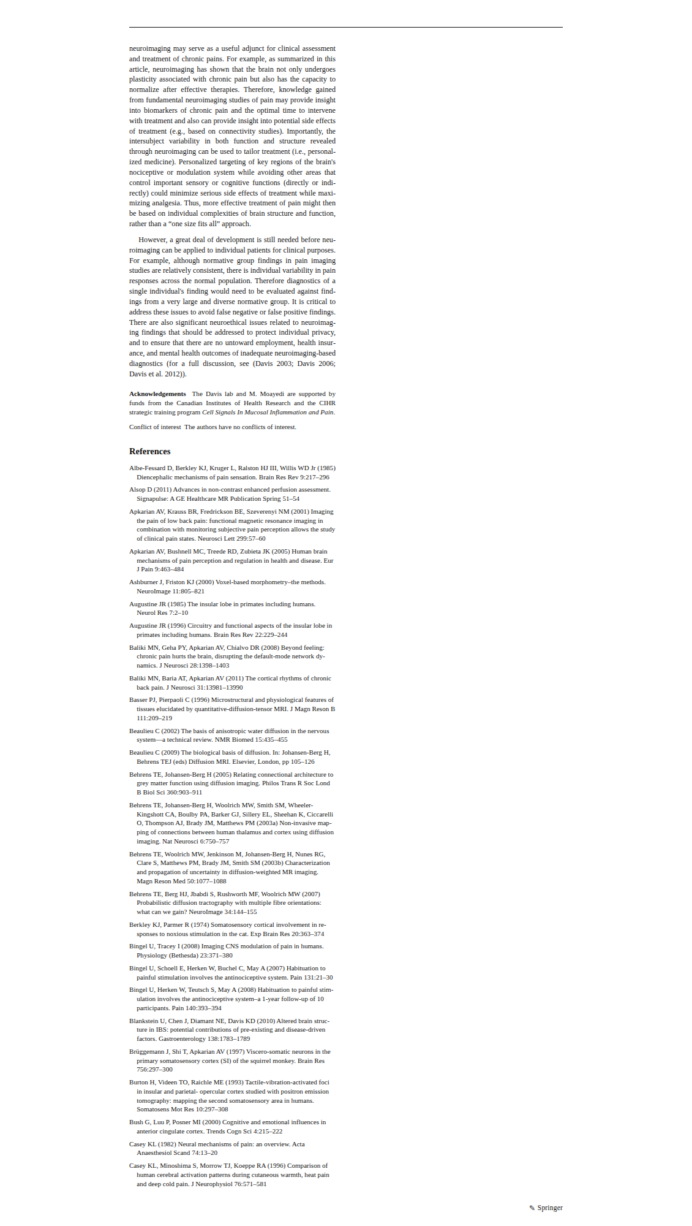neuroimaging may serve as a useful adjunct for clinical assessment and treatment of chronic pains. For example, as summarized in this article, neuroimaging has shown that the brain not only undergoes plasticity associated with chronic pain but also has the capacity to normalize after effective therapies. Therefore, knowledge gained from fundamental neuroimaging studies of pain may provide insight into biomarkers of chronic pain and the optimal time to intervene with treatment and also can provide insight into potential side effects of treatment (e.g., based on connectivity studies). Importantly, the intersubject variability in both function and structure revealed through neuroimaging can be used to tailor treatment (i.e., personalized medicine). Personalized targeting of key regions of the brain's nociceptive or modulation system while avoiding other areas that control important sensory or cognitive functions (directly or indirectly) could minimize serious side effects of treatment while maximizing analgesia. Thus, more effective treatment of pain might then be based on individual complexities of brain structure and function, rather than a “one size fits all” approach.
However, a great deal of development is still needed before neuroimaging can be applied to individual patients for clinical purposes. For example, although normative group findings in pain imaging studies are relatively consistent, there is individual variability in pain responses across the normal population. Therefore diagnostics of a single individual's finding would need to be evaluated against findings from a very large and diverse normative group. It is critical to address these issues to avoid false negative or false positive findings. There are also significant neuroethical issues related to neuroimaging findings that should be addressed to protect individual privacy, and to ensure that there are no untoward employment, health insurance, and mental health outcomes of inadequate neuroimaging-based diagnostics (for a full discussion, see (Davis 2003; Davis 2006; Davis et al. 2012)).
Acknowledgements The Davis lab and M. Moayedi are supported by funds from the Canadian Institutes of Health Research and the CIHR strategic training program Cell Signals In Mucosal Inflammation and Pain.
Conflict of interest The authors have no conflicts of interest.
References
Albe-Fessard D, Berkley KJ, Kruger L, Ralston HJ III, Willis WD Jr (1985) Diencephalic mechanisms of pain sensation. Brain Res Rev 9:217–296
Alsop D (2011) Advances in non-contrast enhanced perfusion assessment. Signapulse: A GE Healthcare MR Publication Spring 51–54
Apkarian AV, Krauss BR, Fredrickson BE, Szeverenyi NM (2001) Imaging the pain of low back pain: functional magnetic resonance imaging in combination with monitoring subjective pain perception allows the study of clinical pain states. Neurosci Lett 299:57–60
Apkarian AV, Bushnell MC, Treede RD, Zubieta JK (2005) Human brain mechanisms of pain perception and regulation in health and disease. Eur J Pain 9:463–484
Ashburner J, Friston KJ (2000) Voxel-based morphometry–the methods. NeuroImage 11:805–821
Augustine JR (1985) The insular lobe in primates including humans. Neurol Res 7:2–10
Augustine JR (1996) Circuitry and functional aspects of the insular lobe in primates including humans. Brain Res Rev 22:229–244
Baliki MN, Geha PY, Apkarian AV, Chialvo DR (2008) Beyond feeling: chronic pain hurts the brain, disrupting the default-mode network dynamics. J Neurosci 28:1398–1403
Baliki MN, Baria AT, Apkarian AV (2011) The cortical rhythms of chronic back pain. J Neurosci 31:13981–13990
Basser PJ, Pierpaoli C (1996) Microstructural and physiological features of tissues elucidated by quantitative-diffusion-tensor MRI. J Magn Reson B 111:209–219
Beaulieu C (2002) The basis of anisotropic water diffusion in the nervous system—a technical review. NMR Biomed 15:435–455
Beaulieu C (2009) The biological basis of diffusion. In: Johansen-Berg H, Behrens TEJ (eds) Diffusion MRI. Elsevier, London, pp 105–126
Behrens TE, Johansen-Berg H (2005) Relating connectional architecture to grey matter function using diffusion imaging. Philos Trans R Soc Lond B Biol Sci 360:903–911
Behrens TE, Johansen-Berg H, Woolrich MW, Smith SM, Wheeler-Kingshott CA, Boulby PA, Barker GJ, Sillery EL, Sheehan K, Ciccarelli O, Thompson AJ, Brady JM, Matthews PM (2003a) Non-invasive mapping of connections between human thalamus and cortex using diffusion imaging. Nat Neurosci 6:750–757
Behrens TE, Woolrich MW, Jenkinson M, Johansen-Berg H, Nunes RG, Clare S, Matthews PM, Brady JM, Smith SM (2003b) Characterization and propagation of uncertainty in diffusion-weighted MR imaging. Magn Reson Med 50:1077–1088
Behrens TE, Berg HJ, Jbabdi S, Rushworth MF, Woolrich MW (2007) Probabilistic diffusion tractography with multiple fibre orientations: what can we gain? NeuroImage 34:144–155
Berkley KJ, Parmer R (1974) Somatosensory cortical involvement in responses to noxious stimulation in the cat. Exp Brain Res 20:363–374
Bingel U, Tracey I (2008) Imaging CNS modulation of pain in humans. Physiology (Bethesda) 23:371–380
Bingel U, Schoell E, Herken W, Buchel C, May A (2007) Habituation to painful stimulation involves the antinociceptive system. Pain 131:21–30
Bingel U, Herken W, Teutsch S, May A (2008) Habituation to painful stimulation involves the antinociceptive system–a 1-year follow-up of 10 participants. Pain 140:393–394
Blankstein U, Chen J, Diamant NE, Davis KD (2010) Altered brain structure in IBS: potential contributions of pre-existing and disease-driven factors. Gastroenterology 138:1783–1789
Brüggemann J, Shi T, Apkarian AV (1997) Viscero-somatic neurons in the primary somatosensory cortex (SI) of the squirrel monkey. Brain Res 756:297–300
Burton H, Videen TO, Raichle ME (1993) Tactile-vibration-activated foci in insular and parietal- opercular cortex studied with positron emission tomography: mapping the second somatosensory area in humans. Somatosens Mot Res 10:297–308
Bush G, Luu P, Posner MI (2000) Cognitive and emotional influences in anterior cingulate cortex. Trends Cogn Sci 4:215–222
Casey KL (1982) Neural mechanisms of pain: an overview. Acta Anaesthesiol Scand 74:13–20
Casey KL, Minoshima S, Morrow TJ, Koeppe RA (1996) Comparison of human cerebral activation patterns during cutaneous warmth, heat pain and deep cold pain. J Neurophysiol 76:571–581
✎Springer